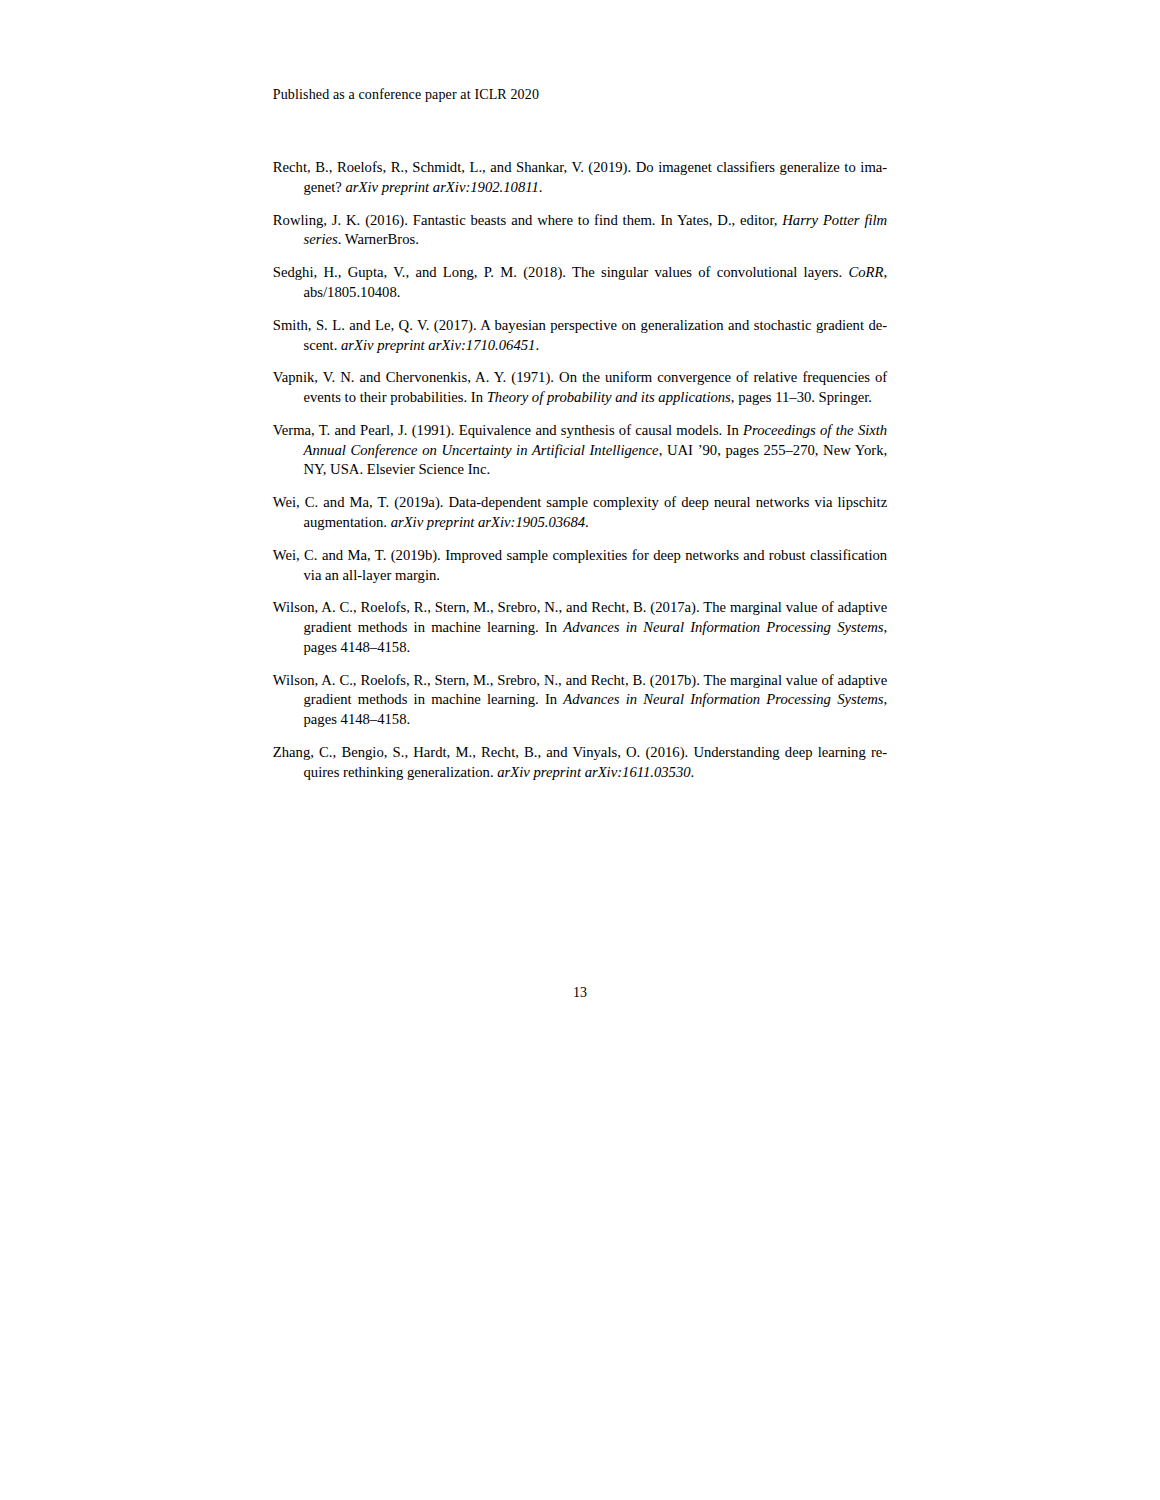Published as a conference paper at ICLR 2020
Recht, B., Roelofs, R., Schmidt, L., and Shankar, V. (2019). Do imagenet classifiers generalize to imagenet? arXiv preprint arXiv:1902.10811.
Rowling, J. K. (2016). Fantastic beasts and where to find them. In Yates, D., editor, Harry Potter film series. WarnerBros.
Sedghi, H., Gupta, V., and Long, P. M. (2018). The singular values of convolutional layers. CoRR, abs/1805.10408.
Smith, S. L. and Le, Q. V. (2017). A bayesian perspective on generalization and stochastic gradient descent. arXiv preprint arXiv:1710.06451.
Vapnik, V. N. and Chervonenkis, A. Y. (1971). On the uniform convergence of relative frequencies of events to their probabilities. In Theory of probability and its applications, pages 11–30. Springer.
Verma, T. and Pearl, J. (1991). Equivalence and synthesis of causal models. In Proceedings of the Sixth Annual Conference on Uncertainty in Artificial Intelligence, UAI ’90, pages 255–270, New York, NY, USA. Elsevier Science Inc.
Wei, C. and Ma, T. (2019a). Data-dependent sample complexity of deep neural networks via lipschitz augmentation. arXiv preprint arXiv:1905.03684.
Wei, C. and Ma, T. (2019b). Improved sample complexities for deep networks and robust classification via an all-layer margin.
Wilson, A. C., Roelofs, R., Stern, M., Srebro, N., and Recht, B. (2017a). The marginal value of adaptive gradient methods in machine learning. In Advances in Neural Information Processing Systems, pages 4148–4158.
Wilson, A. C., Roelofs, R., Stern, M., Srebro, N., and Recht, B. (2017b). The marginal value of adaptive gradient methods in machine learning. In Advances in Neural Information Processing Systems, pages 4148–4158.
Zhang, C., Bengio, S., Hardt, M., Recht, B., and Vinyals, O. (2016). Understanding deep learning requires rethinking generalization. arXiv preprint arXiv:1611.03530.
13